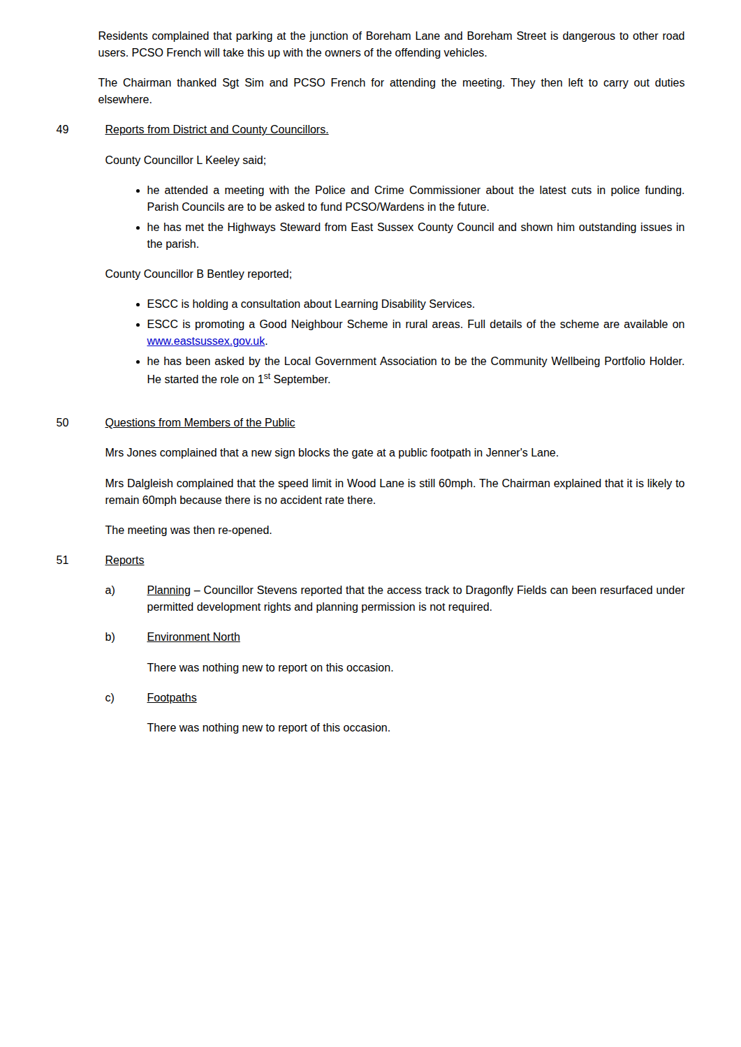Residents complained that parking at the junction of Boreham Lane and Boreham Street is dangerous to other road users. PCSO French will take this up with the owners of the offending vehicles.
The Chairman thanked Sgt Sim and PCSO French for attending the meeting. They then left to carry out duties elsewhere.
49
Reports from District and County Councillors.
County Councillor L Keeley said;
he attended a meeting with the Police and Crime Commissioner about the latest cuts in police funding. Parish Councils are to be asked to fund PCSO/Wardens in the future.
he has met the Highways Steward from East Sussex County Council and shown him outstanding issues in the parish.
County Councillor B Bentley reported;
ESCC is holding a consultation about Learning Disability Services.
ESCC is promoting a Good Neighbour Scheme in rural areas. Full details of the scheme are available on www.eastsussex.gov.uk.
he has been asked by the Local Government Association to be the Community Wellbeing Portfolio Holder. He started the role on 1st September.
50
Questions from Members of the Public
Mrs Jones complained that a new sign blocks the gate at a public footpath in Jenner's Lane.
Mrs Dalgleish complained that the speed limit in Wood Lane is still 60mph. The Chairman explained that it is likely to remain 60mph because there is no accident rate there.
The meeting was then re-opened.
51
Reports
a)
Planning – Councillor Stevens reported that the access track to Dragonfly Fields can been resurfaced under permitted development rights and planning permission is not required.
b)
Environment North
There was nothing new to report on this occasion.
c)
Footpaths
There was nothing new to report of this occasion.